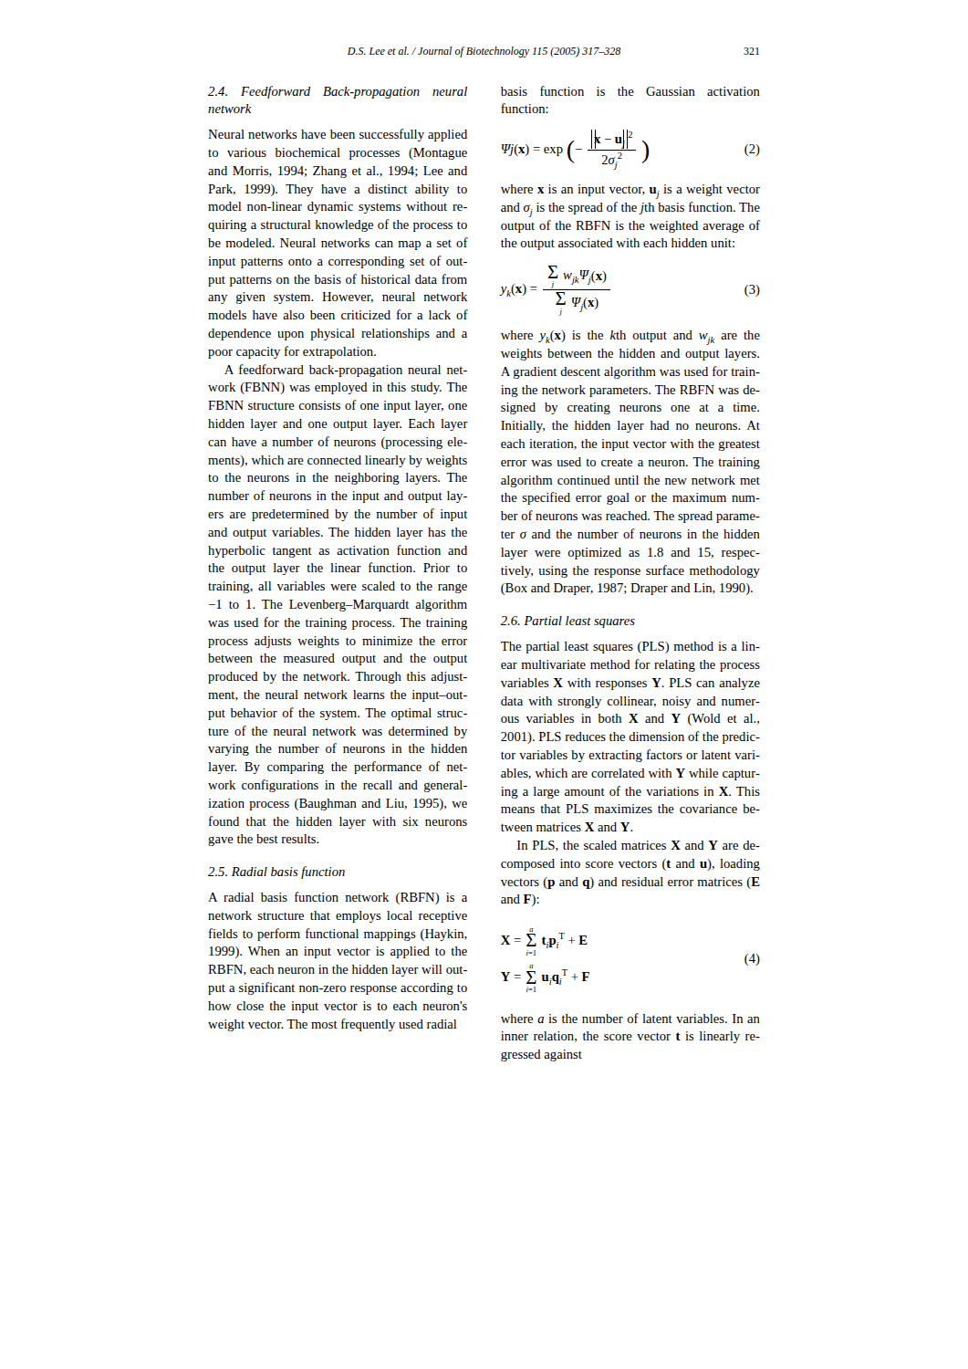D.S. Lee et al. / Journal of Biotechnology 115 (2005) 317–328 321
2.4. Feedforward Back-propagation neural network
Neural networks have been successfully applied to various biochemical processes (Montague and Morris, 1994; Zhang et al., 1994; Lee and Park, 1999). They have a distinct ability to model non-linear dynamic systems without requiring a structural knowledge of the process to be modeled. Neural networks can map a set of input patterns onto a corresponding set of output patterns on the basis of historical data from any given system. However, neural network models have also been criticized for a lack of dependence upon physical relationships and a poor capacity for extrapolation.
A feedforward back-propagation neural network (FBNN) was employed in this study. The FBNN structure consists of one input layer, one hidden layer and one output layer. Each layer can have a number of neurons (processing elements), which are connected linearly by weights to the neurons in the neighboring layers. The number of neurons in the input and output layers are predetermined by the number of input and output variables. The hidden layer has the hyperbolic tangent as activation function and the output layer the linear function. Prior to training, all variables were scaled to the range −1 to 1. The Levenberg–Marquardt algorithm was used for the training process. The training process adjusts weights to minimize the error between the measured output and the output produced by the network. Through this adjustment, the neural network learns the input–output behavior of the system. The optimal structure of the neural network was determined by varying the number of neurons in the hidden layer. By comparing the performance of network configurations in the recall and generalization process (Baughman and Liu, 1995), we found that the hidden layer with six neurons gave the best results.
2.5. Radial basis function
A radial basis function network (RBFN) is a network structure that employs local receptive fields to perform functional mappings (Haykin, 1999). When an input vector is applied to the RBFN, each neuron in the hidden layer will output a significant non-zero response according to how close the input vector is to each neuron's weight vector. The most frequently used radial
basis function is the Gaussian activation function:
Ψj(x) = exp (− x − uj2 2σj2 )
(2)
where x is an input vector, uj is a weight vector and σj is the spread of the jth basis function. The output of the RBFN is the weighted average of the output associated with each hidden unit:
yk(x) = Σj wjk Ψj(x) Σj Ψj(x)
(3)
where yk(x) is the kth output and wjk are the weights between the hidden and output layers. A gradient descent algorithm was used for training the network parameters. The RBFN was designed by creating neurons one at a time. Initially, the hidden layer had no neurons. At each iteration, the input vector with the greatest error was used to create a neuron. The training algorithm continued until the new network met the specified error goal or the maximum number of neurons was reached. The spread parameter σ and the number of neurons in the hidden layer were optimized as 1.8 and 15, respectively, using the response surface methodology (Box and Draper, 1987; Draper and Lin, 1990).
2.6. Partial least squares
The partial least squares (PLS) method is a linear multivariate method for relating the process variables X with responses Y. PLS can analyze data with strongly collinear, noisy and numerous variables in both X and Y (Wold et al., 2001). PLS reduces the dimension of the predictor variables by extracting factors or latent variables, which are correlated with Y while capturing a large amount of the variations in X. This means that PLS maximizes the covariance between matrices X and Y.
In PLS, the scaled matrices X and Y are decomposed into score vectors (t and u), loading vectors (p and q) and residual error matrices (E and F):
X = aΣi=1 tipiT + E
Y = aΣi=1 uiqiT + F
(4)
where a is the number of latent variables. In an inner relation, the score vector t is linearly regressed against